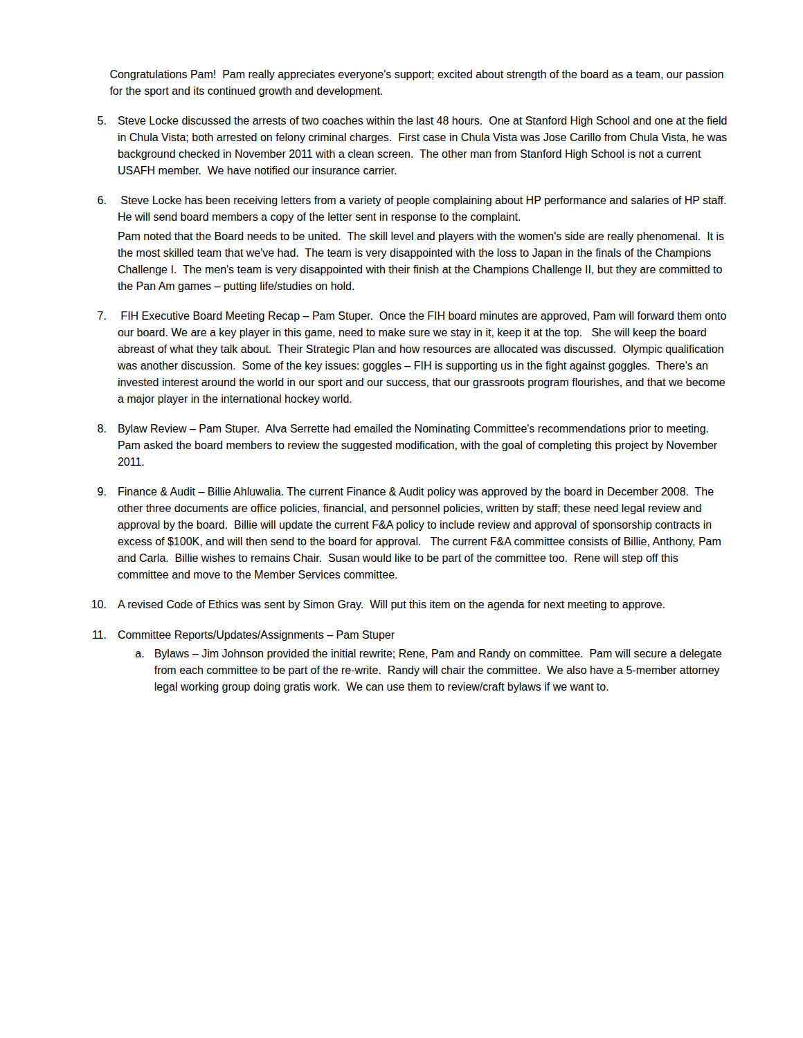Congratulations Pam! Pam really appreciates everyone's support; excited about strength of the board as a team, our passion for the sport and its continued growth and development.
Steve Locke discussed the arrests of two coaches within the last 48 hours. One at Stanford High School and one at the field in Chula Vista; both arrested on felony criminal charges. First case in Chula Vista was Jose Carillo from Chula Vista, he was background checked in November 2011 with a clean screen. The other man from Stanford High School is not a current USAFH member. We have notified our insurance carrier.
Steve Locke has been receiving letters from a variety of people complaining about HP performance and salaries of HP staff. He will send board members a copy of the letter sent in response to the complaint.
Pam noted that the Board needs to be united. The skill level and players with the women's side are really phenomenal. It is the most skilled team that we've had. The team is very disappointed with the loss to Japan in the finals of the Champions Challenge I. The men's team is very disappointed with their finish at the Champions Challenge II, but they are committed to the Pan Am games – putting life/studies on hold.
FIH Executive Board Meeting Recap – Pam Stuper. Once the FIH board minutes are approved, Pam will forward them onto our board. We are a key player in this game, need to make sure we stay in it, keep it at the top. She will keep the board abreast of what they talk about. Their Strategic Plan and how resources are allocated was discussed. Olympic qualification was another discussion. Some of the key issues: goggles – FIH is supporting us in the fight against goggles. There's an invested interest around the world in our sport and our success, that our grassroots program flourishes, and that we become a major player in the international hockey world.
Bylaw Review – Pam Stuper. Alva Serrette had emailed the Nominating Committee's recommendations prior to meeting. Pam asked the board members to review the suggested modification, with the goal of completing this project by November 2011.
Finance & Audit – Billie Ahluwalia. The current Finance & Audit policy was approved by the board in December 2008. The other three documents are office policies, financial, and personnel policies, written by staff; these need legal review and approval by the board. Billie will update the current F&A policy to include review and approval of sponsorship contracts in excess of $100K, and will then send to the board for approval. The current F&A committee consists of Billie, Anthony, Pam and Carla. Billie wishes to remains Chair. Susan would like to be part of the committee too. Rene will step off this committee and move to the Member Services committee.
A revised Code of Ethics was sent by Simon Gray. Will put this item on the agenda for next meeting to approve.
Committee Reports/Updates/Assignments – Pam Stuper
Bylaws – Jim Johnson provided the initial rewrite; Rene, Pam and Randy on committee. Pam will secure a delegate from each committee to be part of the re-write. Randy will chair the committee. We also have a 5-member attorney legal working group doing gratis work. We can use them to review/craft bylaws if we want to.